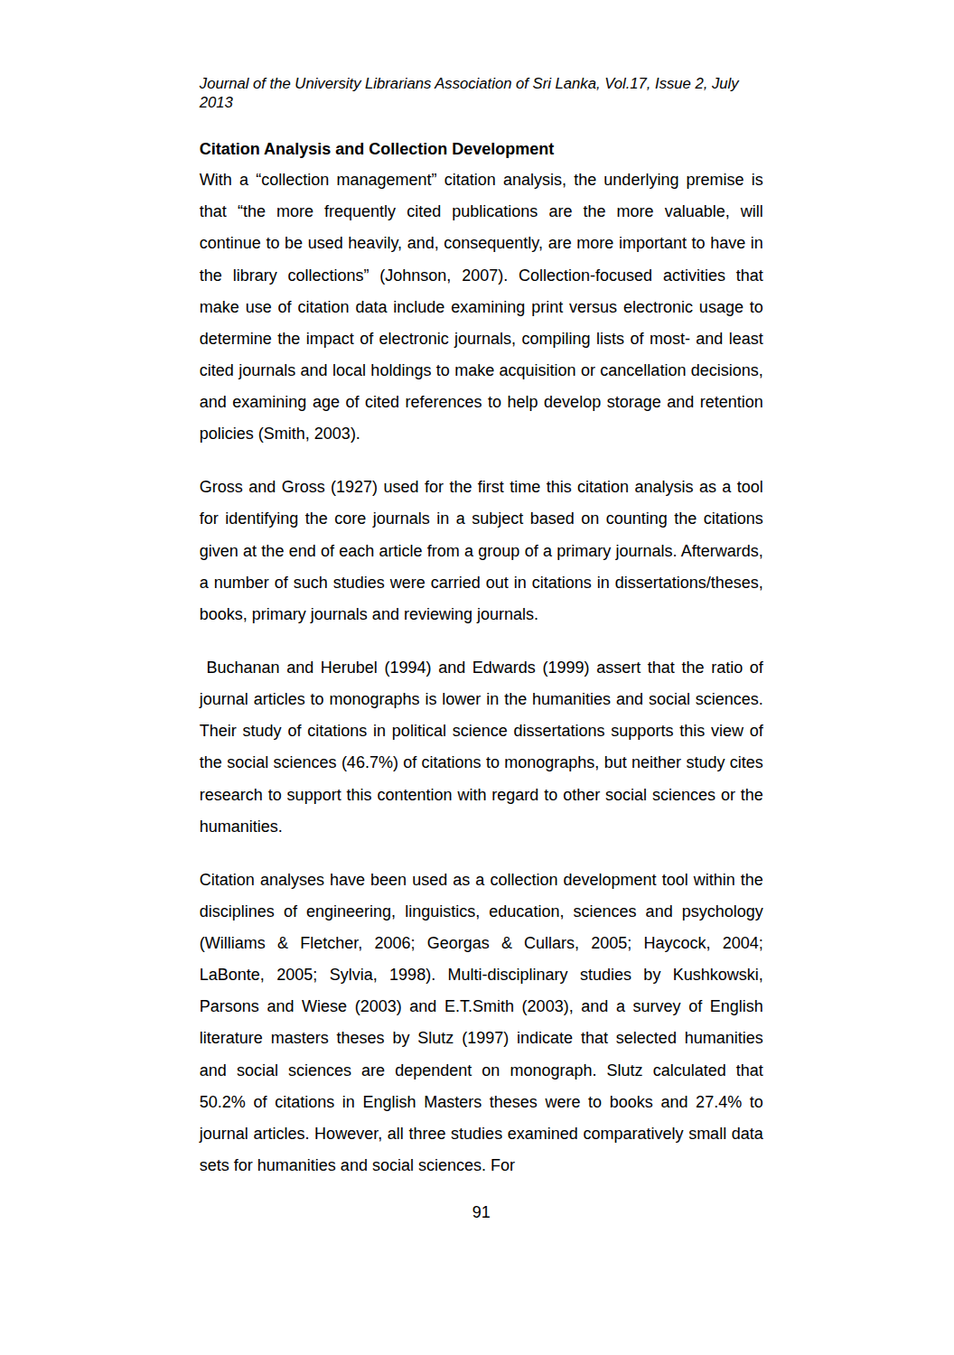Journal of the University Librarians Association of Sri Lanka, Vol.17, Issue 2, July 2013
Citation Analysis and Collection Development
With a “collection management” citation analysis, the underlying premise is that “the more frequently cited publications are the more valuable, will continue to be used heavily, and, consequently, are more important to have in the library collections” (Johnson, 2007). Collection-focused activities that make use of citation data include examining print versus electronic usage to determine the impact of electronic journals, compiling lists of most- and least cited journals and local holdings to make acquisition or cancellation decisions, and examining age of cited references to help develop storage and retention policies (Smith, 2003).
Gross and Gross (1927) used for the first time this citation analysis as a tool for identifying the core journals in a subject based on counting the citations given at the end of each article from a group of a primary journals. Afterwards, a number of such studies were carried out in citations in dissertations/theses, books, primary journals and reviewing journals.
Buchanan and Herubel (1994) and Edwards (1999) assert that the ratio of journal articles to monographs is lower in the humanities and social sciences. Their study of citations in political science dissertations supports this view of the social sciences (46.7%) of citations to monographs, but neither study cites research to support this contention with regard to other social sciences or the humanities.
Citation analyses have been used as a collection development tool within the disciplines of engineering, linguistics, education, sciences and psychology (Williams & Fletcher, 2006; Georgas & Cullars, 2005; Haycock, 2004; LaBonte, 2005; Sylvia, 1998). Multi-disciplinary studies by Kushkowski, Parsons and Wiese (2003) and E.T.Smith (2003), and a survey of English literature masters theses by Slutz (1997) indicate that selected humanities and social sciences are dependent on monograph. Slutz calculated that 50.2% of citations in English Masters theses were to books and 27.4% to journal articles. However, all three studies examined comparatively small data sets for humanities and social sciences. For
91